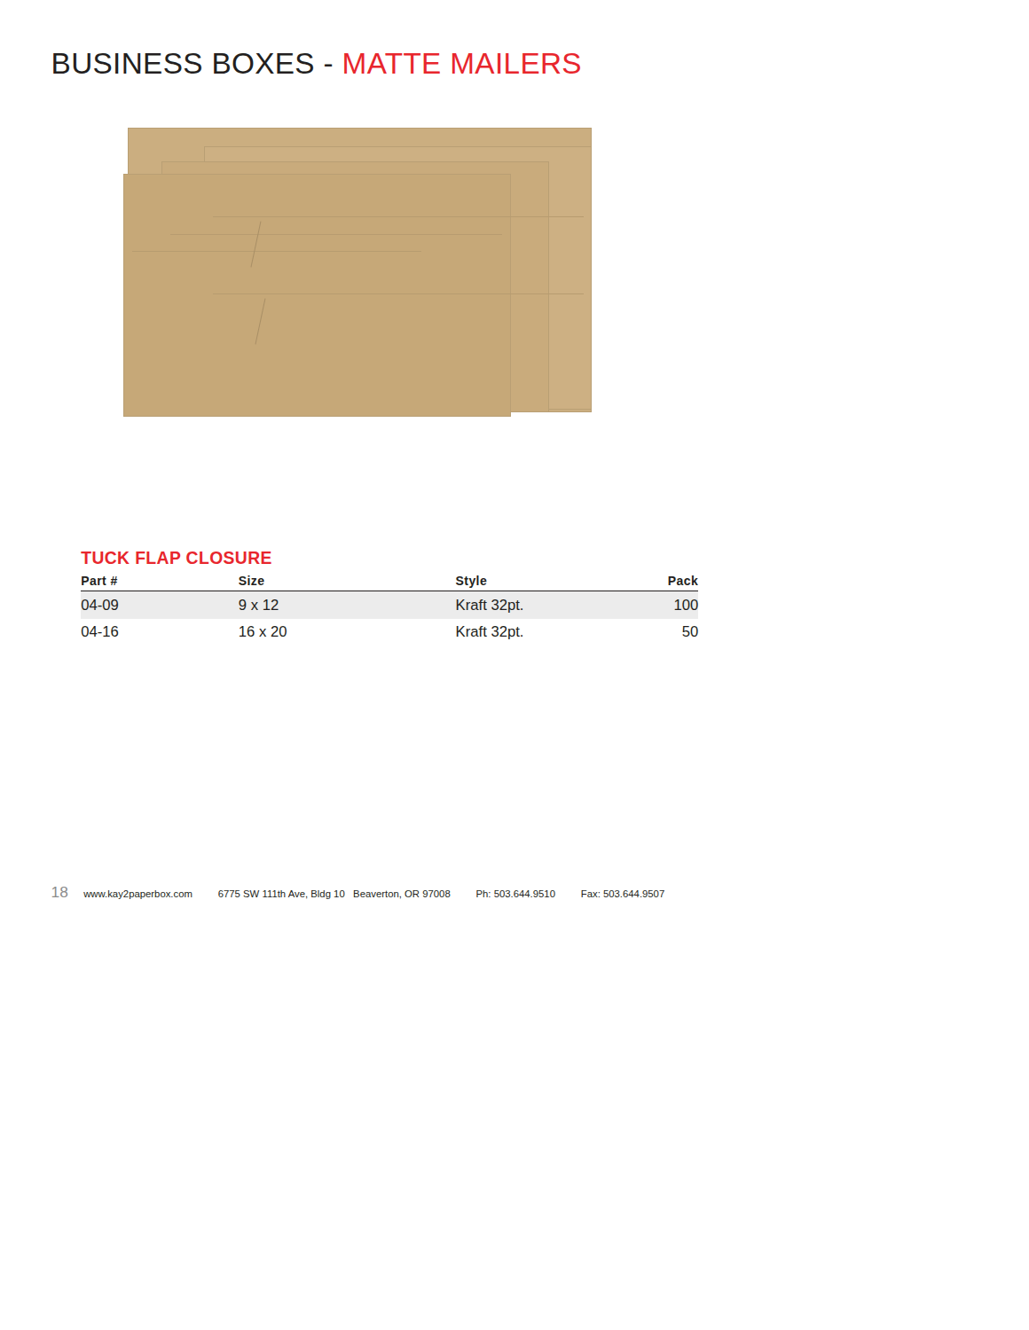Business Boxes - Matte Mailers
Tuck Flap Closure
| Part # | Size | Style | Pack |
| --- | --- | --- | --- |
| 04-09 | 9 x 12 | Kraft 32pt. | 100 |
| 04-16 | 16 x 20 | Kraft 32pt. | 50 |
18 www.kay2paperbox.com 6775 SW 111th Ave, Bldg 10 Beaverton, OR 97008 Ph: 503.644.9510 Fax: 503.644.9507